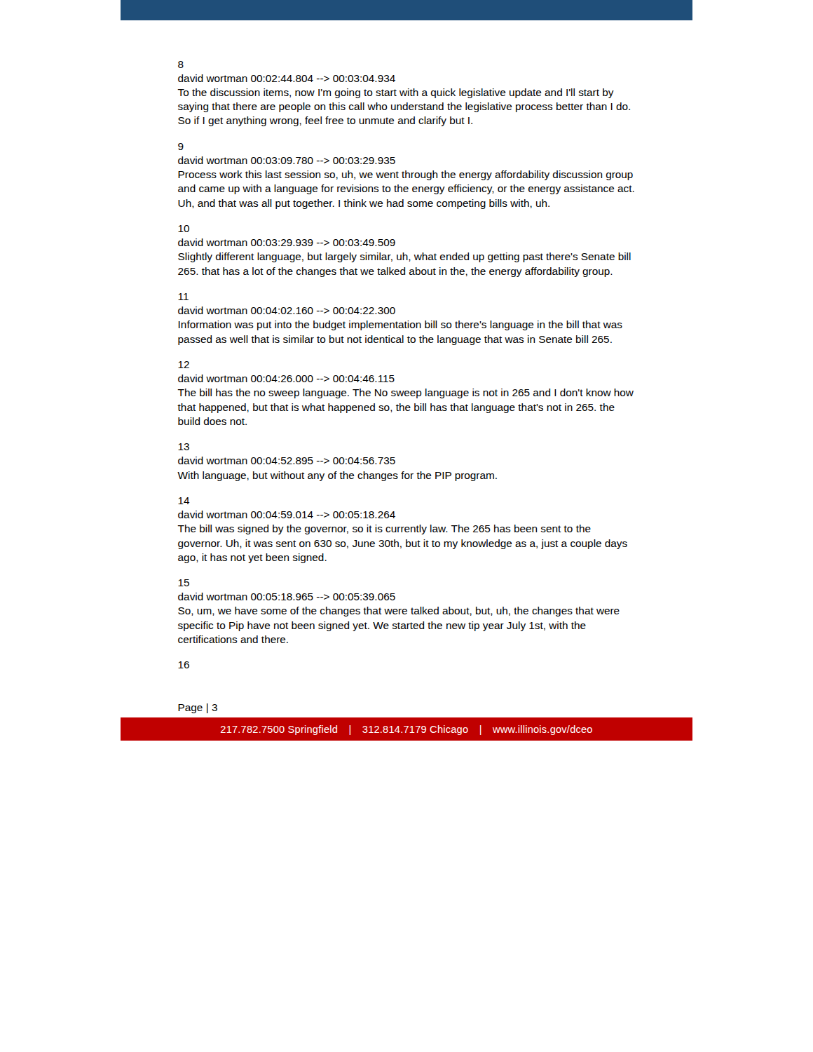8
david wortman 00:02:44.804 --> 00:03:04.934
To the discussion items, now I'm going to start with a quick legislative update and I'll start by saying that there are people on this call who understand the legislative process better than I do. So if I get anything wrong, feel free to unmute and clarify but I.
9
david wortman 00:03:09.780 --> 00:03:29.935
Process work this last session so, uh, we went through the energy affordability discussion group and came up with a language for revisions to the energy efficiency, or the energy assistance act. Uh, and that was all put together. I think we had some competing bills with, uh.
10
david wortman 00:03:29.939 --> 00:03:49.509
Slightly different language, but largely similar, uh, what ended up getting past there's Senate bill 265. that has a lot of the changes that we talked about in the, the energy affordability group.
11
david wortman 00:04:02.160 --> 00:04:22.300
Information was put into the budget implementation bill so there's language in the bill that was passed as well that is similar to but not identical to the language that was in Senate bill 265.
12
david wortman 00:04:26.000 --> 00:04:46.115
The bill has the no sweep language. The No sweep language is not in 265 and I don't know how that happened, but that is what happened so, the bill has that language that's not in 265. the build does not.
13
david wortman 00:04:52.895 --> 00:04:56.735
With language, but without any of the changes for the PIP program.
14
david wortman 00:04:59.014 --> 00:05:18.264
The bill was signed by the governor, so it is currently law. The 265 has been sent to the governor. Uh, it was sent on 630 so, June 30th, but it to my knowledge as a, just a couple days ago, it has not yet been signed.
15
david wortman 00:05:18.965 --> 00:05:39.065
So, um, we have some of the changes that were talked about, but, uh, the changes that were specific to Pip have not been signed yet. We started the new tip year July 1st, with the certifications and there.
16
Page | 3
217.782.7500 Springfield|312.814.7179 Chicago|www.illinois.gov/dceo